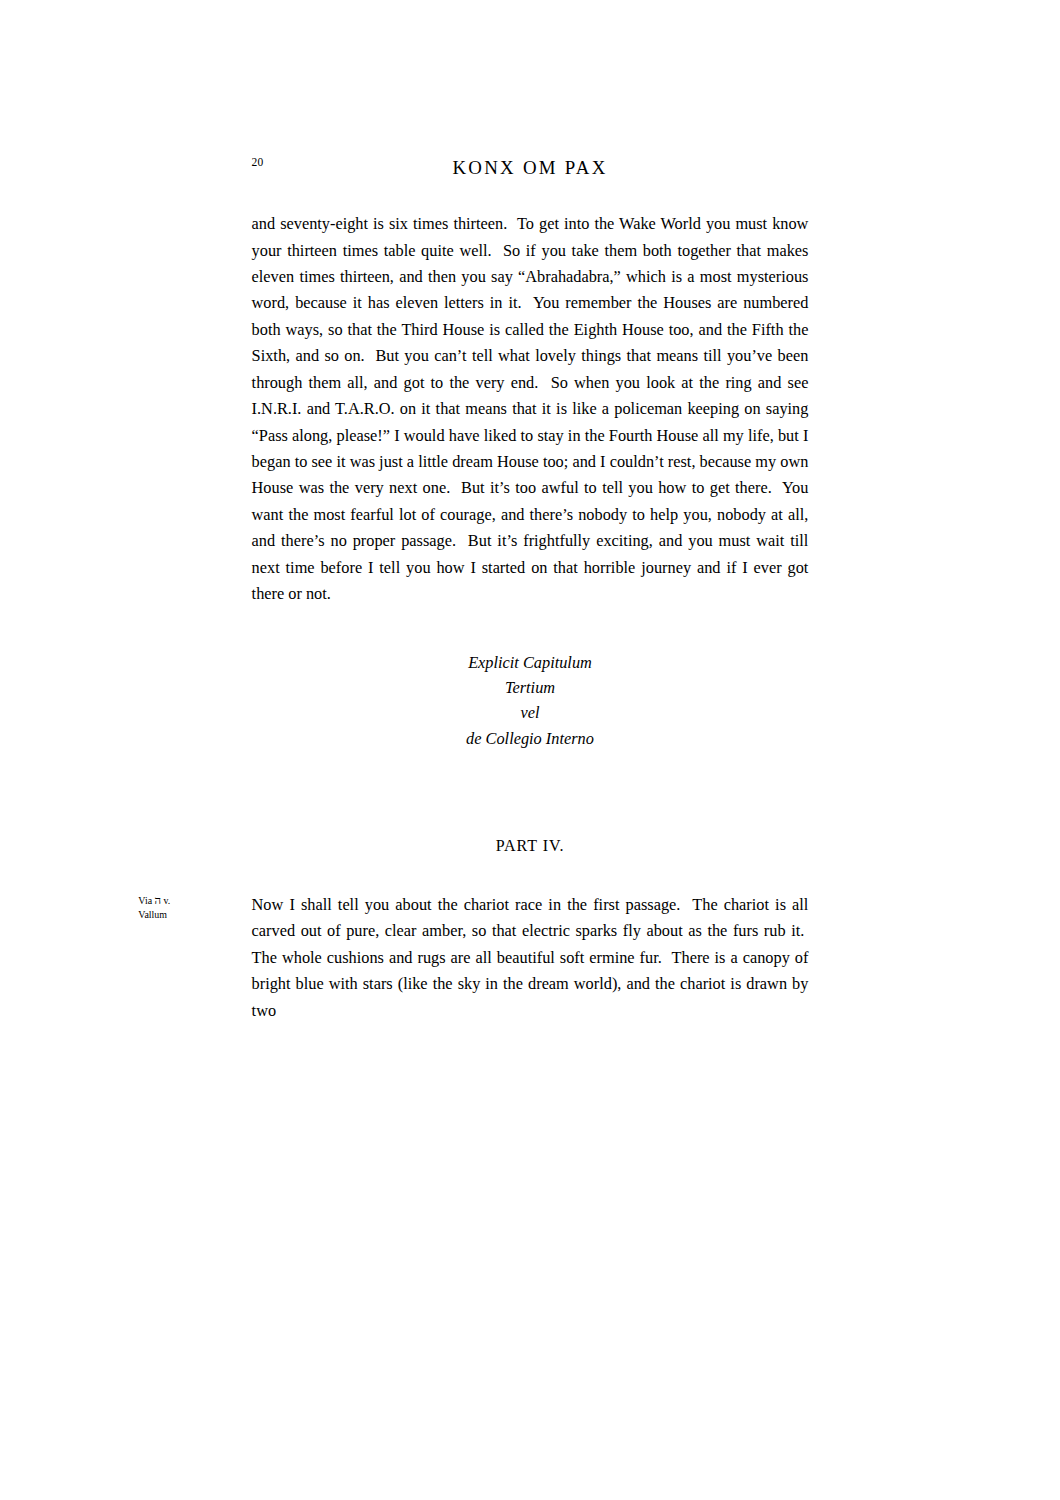20
KONX OM PAX
and seventy-eight is six times thirteen. To get into the Wake World you must know your thirteen times table quite well. So if you take them both together that makes eleven times thirteen, and then you say “Abrahadabra,” which is a most mysterious word, because it has eleven letters in it. You remember the Houses are numbered both ways, so that the Third House is called the Eighth House too, and the Fifth the Sixth, and so on. But you can’t tell what lovely things that means till you’ve been through them all, and got to the very end. So when you look at the ring and see I.N.R.I. and T.A.R.O. on it that means that it is like a policeman keeping on saying “Pass along, please!” I would have liked to stay in the Fourth House all my life, but I began to see it was just a little dream House too; and I couldn’t rest, because my own House was the very next one. But it’s too awful to tell you how to get there. You want the most fearful lot of courage, and there’s nobody to help you, nobody at all, and there’s no proper passage. But it’s frightfully exciting, and you must wait till next time before I tell you how I started on that horrible journey and if I ever got there or not.
Explicit Capitulum
Tertium
vel
de Collegio Interno
PART IV.
Via ה v.
Vallum
Now I shall tell you about the chariot race in the first passage. The chariot is all carved out of pure, clear amber, so that electric sparks fly about as the furs rub it. The whole cushions and rugs are all beautiful soft ermine fur. There is a canopy of bright blue with stars (like the sky in the dream world), and the chariot is drawn by two